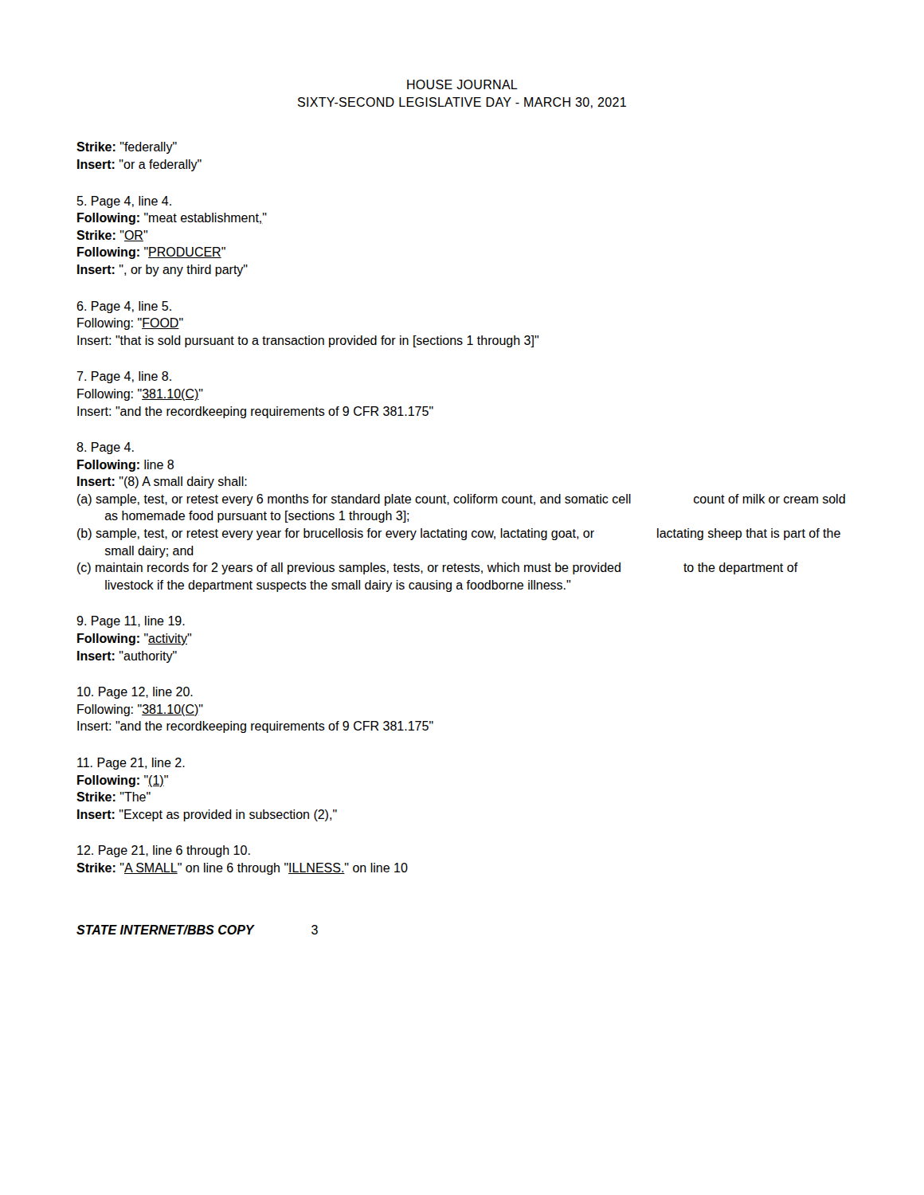HOUSE JOURNAL
SIXTY-SECOND LEGISLATIVE DAY - MARCH 30, 2021
Strike: "federally"
Insert: "or a federally"
5. Page 4, line 4.
Following: "meat establishment,"
Strike: "OR"
Following: "PRODUCER"
Insert: ", or by any third party"
6. Page 4, line 5.
Following: "FOOD"
Insert: "that is sold pursuant to a transaction provided for in [sections 1 through 3]"
7. Page 4, line 8.
Following: "381.10(C)"
Insert: "and the recordkeeping requirements of 9 CFR 381.175"
8. Page 4.
Following: line 8
Insert: "(8) A small dairy shall:
(a) sample, test, or retest every 6 months for standard plate count, coliform count, and somatic cell count of milk or cream sold as homemade food pursuant to [sections 1 through 3];
(b) sample, test, or retest every year for brucellosis for every lactating cow, lactating goat, or lactating sheep that is part of the small dairy; and
(c) maintain records for 2 years of all previous samples, tests, or retests, which must be provided to the department of livestock if the department suspects the small dairy is causing a foodborne illness."
9. Page 11, line 19.
Following: "activity"
Insert: "authority"
10. Page 12, line 20.
Following: "381.10(C)"
Insert: "and the recordkeeping requirements of 9 CFR 381.175"
11. Page 21, line 2.
Following: "(1)"
Strike: "The"
Insert: "Except as provided in subsection (2),"
12. Page 21, line 6 through 10.
Strike: "A SMALL" on line 6 through "ILLNESS." on line 10
STATE INTERNET/BBS COPY 3